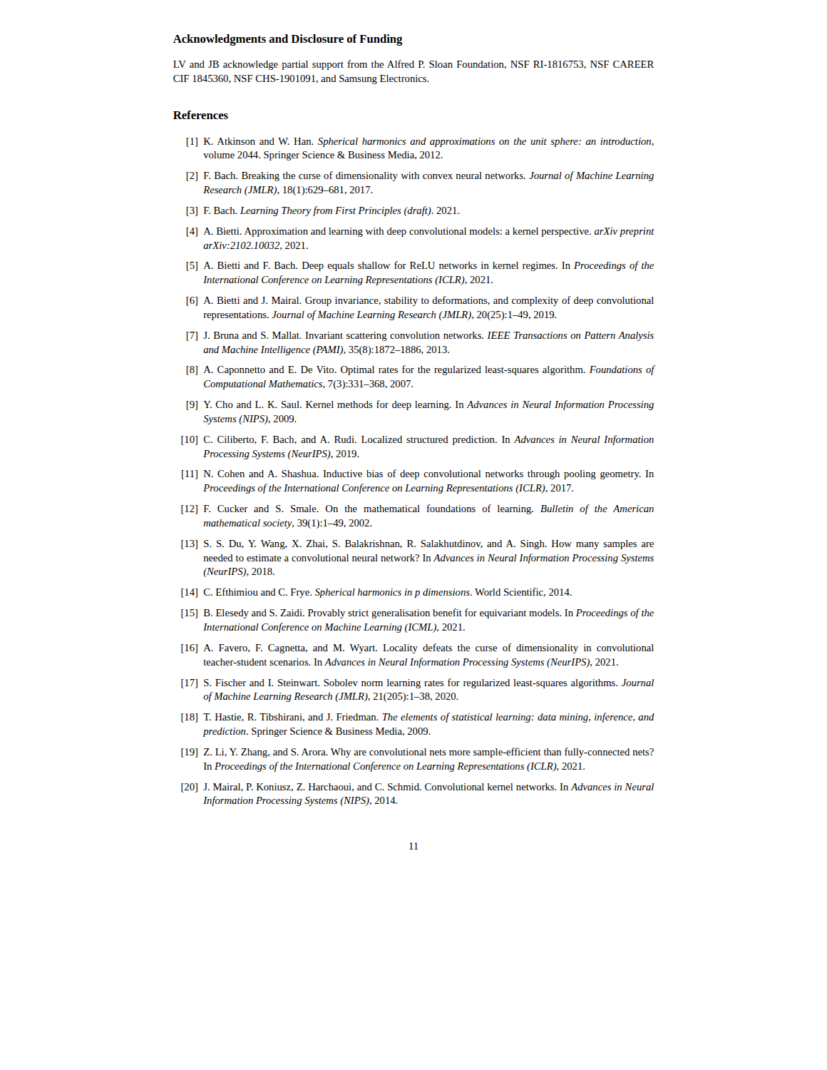Acknowledgments and Disclosure of Funding
LV and JB acknowledge partial support from the Alfred P. Sloan Foundation, NSF RI-1816753, NSF CAREER CIF 1845360, NSF CHS-1901091, and Samsung Electronics.
References
K. Atkinson and W. Han. Spherical harmonics and approximations on the unit sphere: an introduction, volume 2044. Springer Science & Business Media, 2012.
F. Bach. Breaking the curse of dimensionality with convex neural networks. Journal of Machine Learning Research (JMLR), 18(1):629–681, 2017.
F. Bach. Learning Theory from First Principles (draft). 2021.
A. Bietti. Approximation and learning with deep convolutional models: a kernel perspective. arXiv preprint arXiv:2102.10032, 2021.
A. Bietti and F. Bach. Deep equals shallow for ReLU networks in kernel regimes. In Proceedings of the International Conference on Learning Representations (ICLR), 2021.
A. Bietti and J. Mairal. Group invariance, stability to deformations, and complexity of deep convolutional representations. Journal of Machine Learning Research (JMLR), 20(25):1–49, 2019.
J. Bruna and S. Mallat. Invariant scattering convolution networks. IEEE Transactions on Pattern Analysis and Machine Intelligence (PAMI), 35(8):1872–1886, 2013.
A. Caponnetto and E. De Vito. Optimal rates for the regularized least-squares algorithm. Foundations of Computational Mathematics, 7(3):331–368, 2007.
Y. Cho and L. K. Saul. Kernel methods for deep learning. In Advances in Neural Information Processing Systems (NIPS), 2009.
C. Ciliberto, F. Bach, and A. Rudi. Localized structured prediction. In Advances in Neural Information Processing Systems (NeurIPS), 2019.
N. Cohen and A. Shashua. Inductive bias of deep convolutional networks through pooling geometry. In Proceedings of the International Conference on Learning Representations (ICLR), 2017.
F. Cucker and S. Smale. On the mathematical foundations of learning. Bulletin of the American mathematical society, 39(1):1–49, 2002.
S. S. Du, Y. Wang, X. Zhai, S. Balakrishnan, R. Salakhutdinov, and A. Singh. How many samples are needed to estimate a convolutional neural network? In Advances in Neural Information Processing Systems (NeurIPS), 2018.
C. Efthimiou and C. Frye. Spherical harmonics in p dimensions. World Scientific, 2014.
B. Elesedy and S. Zaidi. Provably strict generalisation benefit for equivariant models. In Proceedings of the International Conference on Machine Learning (ICML), 2021.
A. Favero, F. Cagnetta, and M. Wyart. Locality defeats the curse of dimensionality in convolutional teacher-student scenarios. In Advances in Neural Information Processing Systems (NeurIPS), 2021.
S. Fischer and I. Steinwart. Sobolev norm learning rates for regularized least-squares algorithms. Journal of Machine Learning Research (JMLR), 21(205):1–38, 2020.
T. Hastie, R. Tibshirani, and J. Friedman. The elements of statistical learning: data mining, inference, and prediction. Springer Science & Business Media, 2009.
Z. Li, Y. Zhang, and S. Arora. Why are convolutional nets more sample-efficient than fully-connected nets? In Proceedings of the International Conference on Learning Representations (ICLR), 2021.
J. Mairal, P. Koniusz, Z. Harchaoui, and C. Schmid. Convolutional kernel networks. In Advances in Neural Information Processing Systems (NIPS), 2014.
11